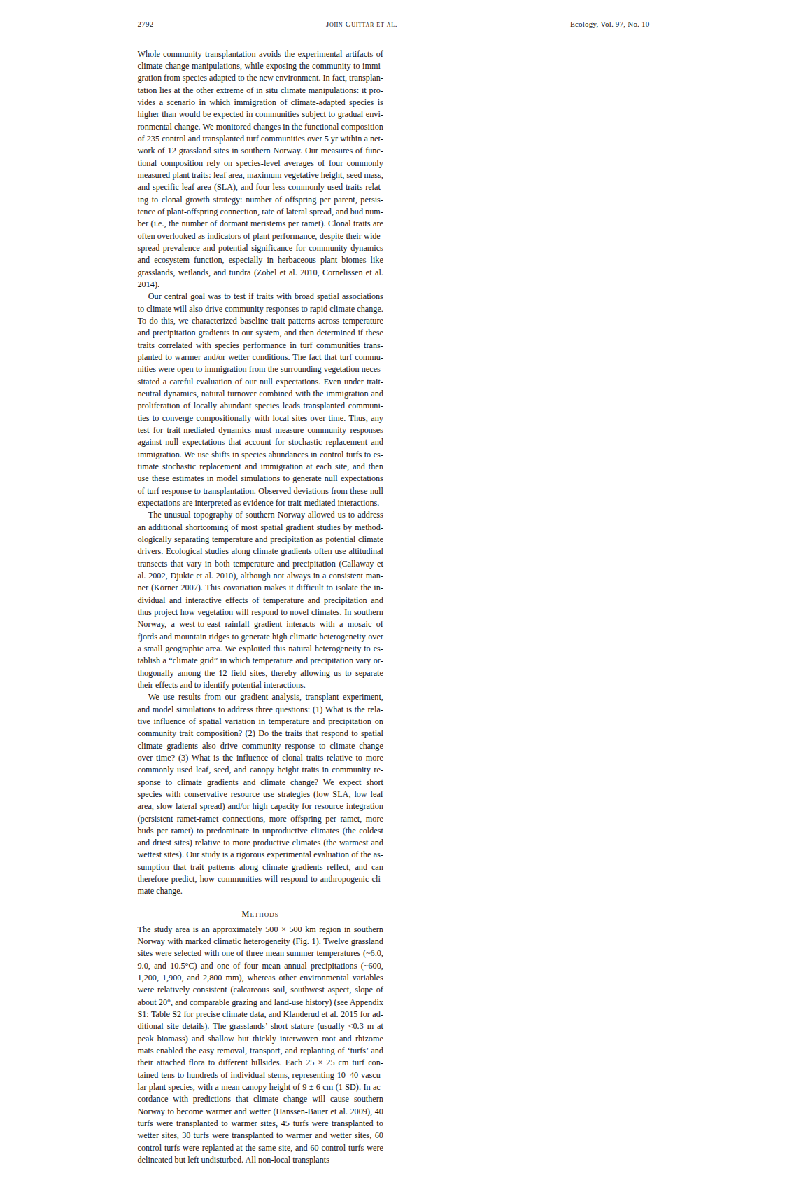2792 John Guittar et al. Ecology, Vol. 97, No. 10
Whole-community transplantation avoids the experimental artifacts of climate change manipulations, while exposing the community to immigration from species adapted to the new environment. In fact, transplantation lies at the other extreme of in situ climate manipulations: it provides a scenario in which immigration of climate-adapted species is higher than would be expected in communities subject to gradual environmental change. We monitored changes in the functional composition of 235 control and transplanted turf communities over 5 yr within a network of 12 grassland sites in southern Norway. Our measures of functional composition rely on species-level averages of four commonly measured plant traits: leaf area, maximum vegetative height, seed mass, and specific leaf area (SLA), and four less commonly used traits relating to clonal growth strategy: number of offspring per parent, persistence of plant-offspring connection, rate of lateral spread, and bud number (i.e., the number of dormant meristems per ramet). Clonal traits are often overlooked as indicators of plant performance, despite their widespread prevalence and potential significance for community dynamics and ecosystem function, especially in herbaceous plant biomes like grasslands, wetlands, and tundra (Zobel et al. 2010, Cornelissen et al. 2014).
Our central goal was to test if traits with broad spatial associations to climate will also drive community responses to rapid climate change. To do this, we characterized baseline trait patterns across temperature and precipitation gradients in our system, and then determined if these traits correlated with species performance in turf communities transplanted to warmer and/or wetter conditions. The fact that turf communities were open to immigration from the surrounding vegetation necessitated a careful evaluation of our null expectations. Even under trait-neutral dynamics, natural turnover combined with the immigration and proliferation of locally abundant species leads transplanted communities to converge compositionally with local sites over time. Thus, any test for trait-mediated dynamics must measure community responses against null expectations that account for stochastic replacement and immigration. We use shifts in species abundances in control turfs to estimate stochastic replacement and immigration at each site, and then use these estimates in model simulations to generate null expectations of turf response to transplantation. Observed deviations from these null expectations are interpreted as evidence for trait-mediated interactions.
The unusual topography of southern Norway allowed us to address an additional shortcoming of most spatial gradient studies by methodologically separating temperature and precipitation as potential climate drivers. Ecological studies along climate gradients often use altitudinal transects that vary in both temperature and precipitation (Callaway et al. 2002, Djukic et al. 2010), although not always in a consistent manner (Körner 2007). This covariation makes it difficult to isolate the individual and interactive effects of temperature and precipitation and thus project how vegetation will respond to novel climates. In southern Norway, a west-to-east rainfall gradient interacts with a mosaic of fjords and mountain ridges to generate high climatic heterogeneity over a small geographic area. We exploited this natural heterogeneity to establish a “climate grid” in which temperature and precipitation vary orthogonally among the 12 field sites, thereby allowing us to separate their effects and to identify potential interactions.
We use results from our gradient analysis, transplant experiment, and model simulations to address three questions: (1) What is the relative influence of spatial variation in temperature and precipitation on community trait composition? (2) Do the traits that respond to spatial climate gradients also drive community response to climate change over time? (3) What is the influence of clonal traits relative to more commonly used leaf, seed, and canopy height traits in community response to climate gradients and climate change? We expect short species with conservative resource use strategies (low SLA, low leaf area, slow lateral spread) and/or high capacity for resource integration (persistent ramet-ramet connections, more offspring per ramet, more buds per ramet) to predominate in unproductive climates (the coldest and driest sites) relative to more productive climates (the warmest and wettest sites). Our study is a rigorous experimental evaluation of the assumption that trait patterns along climate gradients reflect, and can therefore predict, how communities will respond to anthropogenic climate change.
Methods
The study area is an approximately 500 × 500 km region in southern Norway with marked climatic heterogeneity (Fig. 1). Twelve grassland sites were selected with one of three mean summer temperatures (~6.0, 9.0, and 10.5°C) and one of four mean annual precipitations (~600, 1,200, 1,900, and 2,800 mm), whereas other environmental variables were relatively consistent (calcareous soil, southwest aspect, slope of about 20°, and comparable grazing and land-use history) (see Appendix S1: Table S2 for precise climate data, and Klanderud et al. 2015 for additional site details). The grasslands’ short stature (usually <0.3 m at peak biomass) and shallow but thickly interwoven root and rhizome mats enabled the easy removal, transport, and replanting of ‘turfs’ and their attached flora to different hillsides. Each 25 × 25 cm turf contained tens to hundreds of individual stems, representing 10–40 vascular plant species, with a mean canopy height of 9 ± 6 cm (1 SD). In accordance with predictions that climate change will cause southern Norway to become warmer and wetter (Hanssen-Bauer et al. 2009), 40 turfs were transplanted to warmer sites, 45 turfs were transplanted to wetter sites, 30 turfs were transplanted to warmer and wetter sites, 60 control turfs were replanted at the same site, and 60 control turfs were delineated but left undisturbed. All non-local transplants